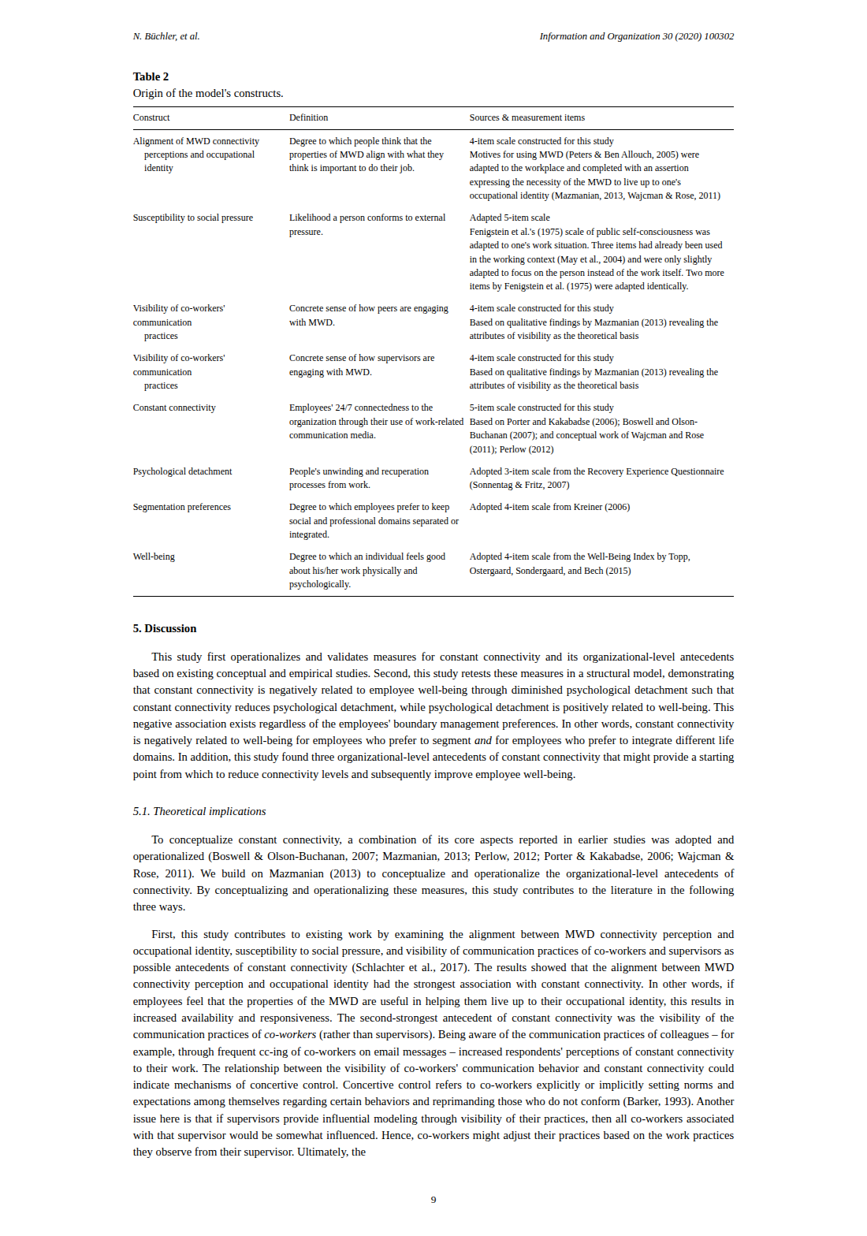N. Büchler, et al. Information and Organization 30 (2020) 100302
Table 2 Origin of the model's constructs.
| Construct | Definition | Sources & measurement items |
| --- | --- | --- |
| Alignment of MWD connectivity perceptions and occupational identity | Degree to which people think that the properties of MWD align with what they think is important to do their job. | 4-item scale constructed for this study Motives for using MWD (Peters & Ben Allouch, 2005) were adapted to the workplace and completed with an assertion expressing the necessity of the MWD to live up to one's occupational identity (Mazmanian, 2013, Wajcman & Rose, 2011) |
| Susceptibility to social pressure | Likelihood a person conforms to external pressure. | Adapted 5-item scale Fenigstein et al.'s (1975) scale of public self-consciousness was adapted to one's work situation. Three items had already been used in the working context (May et al., 2004) and were only slightly adapted to focus on the person instead of the work itself. Two more items by Fenigstein et al. (1975) were adapted identically. |
| Visibility of co-workers' communication practices | Concrete sense of how peers are engaging with MWD. | 4-item scale constructed for this study Based on qualitative findings by Mazmanian (2013) revealing the attributes of visibility as the theoretical basis |
| Visibility of co-workers' communication practices | Concrete sense of how supervisors are engaging with MWD. | 4-item scale constructed for this study Based on qualitative findings by Mazmanian (2013) revealing the attributes of visibility as the theoretical basis |
| Constant connectivity | Employees' 24/7 connectedness to the organization through their use of work-related communication media. | 5-item scale constructed for this study Based on Porter and Kakabadse (2006); Boswell and Olson-Buchanan (2007); and conceptual work of Wajcman and Rose (2011); Perlow (2012) |
| Psychological detachment | People's unwinding and recuperation processes from work. | Adopted 3-item scale from the Recovery Experience Questionnaire (Sonnentag & Fritz, 2007) |
| Segmentation preferences | Degree to which employees prefer to keep social and professional domains separated or integrated. | Adopted 4-item scale from Kreiner (2006) |
| Well-being | Degree to which an individual feels good about his/her work physically and psychologically. | Adopted 4-item scale from the Well-Being Index by Topp, Ostergaard, Sondergaard, and Bech (2015) |
5. Discussion
This study first operationalizes and validates measures for constant connectivity and its organizational-level antecedents based on existing conceptual and empirical studies. Second, this study retests these measures in a structural model, demonstrating that constant connectivity is negatively related to employee well-being through diminished psychological detachment such that constant connectivity reduces psychological detachment, while psychological detachment is positively related to well-being. This negative association exists regardless of the employees' boundary management preferences. In other words, constant connectivity is negatively related to well-being for employees who prefer to segment and for employees who prefer to integrate different life domains. In addition, this study found three organizational-level antecedents of constant connectivity that might provide a starting point from which to reduce connectivity levels and subsequently improve employee well-being.
5.1. Theoretical implications
To conceptualize constant connectivity, a combination of its core aspects reported in earlier studies was adopted and operationalized (Boswell & Olson-Buchanan, 2007; Mazmanian, 2013; Perlow, 2012; Porter & Kakabadse, 2006; Wajcman & Rose, 2011). We build on Mazmanian (2013) to conceptualize and operationalize the organizational-level antecedents of connectivity. By conceptualizing and operationalizing these measures, this study contributes to the literature in the following three ways.
First, this study contributes to existing work by examining the alignment between MWD connectivity perception and occupational identity, susceptibility to social pressure, and visibility of communication practices of co-workers and supervisors as possible antecedents of constant connectivity (Schlachter et al., 2017). The results showed that the alignment between MWD connectivity perception and occupational identity had the strongest association with constant connectivity. In other words, if employees feel that the properties of the MWD are useful in helping them live up to their occupational identity, this results in increased availability and responsiveness. The second-strongest antecedent of constant connectivity was the visibility of the communication practices of co-workers (rather than supervisors). Being aware of the communication practices of colleagues – for example, through frequent cc-ing of co-workers on email messages – increased respondents' perceptions of constant connectivity to their work. The relationship between the visibility of co-workers' communication behavior and constant connectivity could indicate mechanisms of concertive control. Concertive control refers to co-workers explicitly or implicitly setting norms and expectations among themselves regarding certain behaviors and reprimanding those who do not conform (Barker, 1993). Another issue here is that if supervisors provide influential modeling through visibility of their practices, then all co-workers associated with that supervisor would be somewhat influenced. Hence, co-workers might adjust their practices based on the work practices they observe from their supervisor. Ultimately, the
9